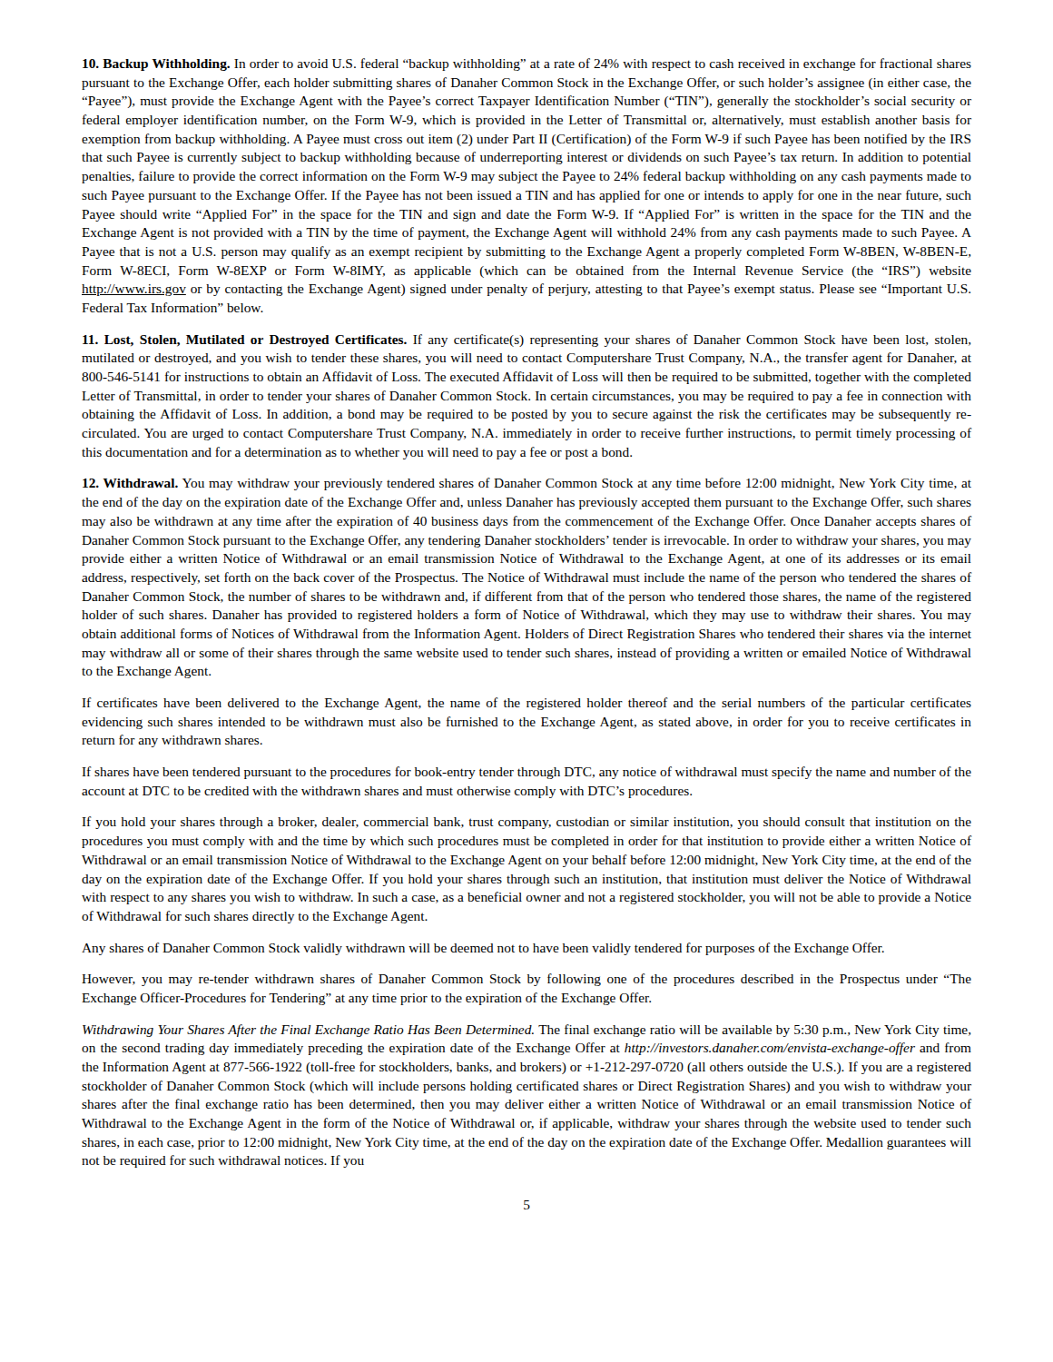10. Backup Withholding. In order to avoid U.S. federal “backup withholding” at a rate of 24% with respect to cash received in exchange for fractional shares pursuant to the Exchange Offer, each holder submitting shares of Danaher Common Stock in the Exchange Offer, or such holder’s assignee (in either case, the “Payee”), must provide the Exchange Agent with the Payee’s correct Taxpayer Identification Number (“TIN”), generally the stockholder’s social security or federal employer identification number, on the Form W-9, which is provided in the Letter of Transmittal or, alternatively, must establish another basis for exemption from backup withholding. A Payee must cross out item (2) under Part II (Certification) of the Form W-9 if such Payee has been notified by the IRS that such Payee is currently subject to backup withholding because of underreporting interest or dividends on such Payee’s tax return. In addition to potential penalties, failure to provide the correct information on the Form W-9 may subject the Payee to 24% federal backup withholding on any cash payments made to such Payee pursuant to the Exchange Offer. If the Payee has not been issued a TIN and has applied for one or intends to apply for one in the near future, such Payee should write “Applied For” in the space for the TIN and sign and date the Form W-9. If “Applied For” is written in the space for the TIN and the Exchange Agent is not provided with a TIN by the time of payment, the Exchange Agent will withhold 24% from any cash payments made to such Payee. A Payee that is not a U.S. person may qualify as an exempt recipient by submitting to the Exchange Agent a properly completed Form W-8BEN, W-8BEN-E, Form W-8ECI, Form W-8EXP or Form W-8IMY, as applicable (which can be obtained from the Internal Revenue Service (the “IRS”) website http://www.irs.gov or by contacting the Exchange Agent) signed under penalty of perjury, attesting to that Payee’s exempt status. Please see “Important U.S. Federal Tax Information” below.
11. Lost, Stolen, Mutilated or Destroyed Certificates. If any certificate(s) representing your shares of Danaher Common Stock have been lost, stolen, mutilated or destroyed, and you wish to tender these shares, you will need to contact Computershare Trust Company, N.A., the transfer agent for Danaher, at 800-546-5141 for instructions to obtain an Affidavit of Loss. The executed Affidavit of Loss will then be required to be submitted, together with the completed Letter of Transmittal, in order to tender your shares of Danaher Common Stock. In certain circumstances, you may be required to pay a fee in connection with obtaining the Affidavit of Loss. In addition, a bond may be required to be posted by you to secure against the risk the certificates may be subsequently re-circulated. You are urged to contact Computershare Trust Company, N.A. immediately in order to receive further instructions, to permit timely processing of this documentation and for a determination as to whether you will need to pay a fee or post a bond.
12. Withdrawal. You may withdraw your previously tendered shares of Danaher Common Stock at any time before 12:00 midnight, New York City time, at the end of the day on the expiration date of the Exchange Offer and, unless Danaher has previously accepted them pursuant to the Exchange Offer, such shares may also be withdrawn at any time after the expiration of 40 business days from the commencement of the Exchange Offer. Once Danaher accepts shares of Danaher Common Stock pursuant to the Exchange Offer, any tendering Danaher stockholders’ tender is irrevocable. In order to withdraw your shares, you may provide either a written Notice of Withdrawal or an email transmission Notice of Withdrawal to the Exchange Agent, at one of its addresses or its email address, respectively, set forth on the back cover of the Prospectus. The Notice of Withdrawal must include the name of the person who tendered the shares of Danaher Common Stock, the number of shares to be withdrawn and, if different from that of the person who tendered those shares, the name of the registered holder of such shares. Danaher has provided to registered holders a form of Notice of Withdrawal, which they may use to withdraw their shares. You may obtain additional forms of Notices of Withdrawal from the Information Agent. Holders of Direct Registration Shares who tendered their shares via the internet may withdraw all or some of their shares through the same website used to tender such shares, instead of providing a written or emailed Notice of Withdrawal to the Exchange Agent.
If certificates have been delivered to the Exchange Agent, the name of the registered holder thereof and the serial numbers of the particular certificates evidencing such shares intended to be withdrawn must also be furnished to the Exchange Agent, as stated above, in order for you to receive certificates in return for any withdrawn shares.
If shares have been tendered pursuant to the procedures for book-entry tender through DTC, any notice of withdrawal must specify the name and number of the account at DTC to be credited with the withdrawn shares and must otherwise comply with DTC’s procedures.
If you hold your shares through a broker, dealer, commercial bank, trust company, custodian or similar institution, you should consult that institution on the procedures you must comply with and the time by which such procedures must be completed in order for that institution to provide either a written Notice of Withdrawal or an email transmission Notice of Withdrawal to the Exchange Agent on your behalf before 12:00 midnight, New York City time, at the end of the day on the expiration date of the Exchange Offer. If you hold your shares through such an institution, that institution must deliver the Notice of Withdrawal with respect to any shares you wish to withdraw. In such a case, as a beneficial owner and not a registered stockholder, you will not be able to provide a Notice of Withdrawal for such shares directly to the Exchange Agent.
Any shares of Danaher Common Stock validly withdrawn will be deemed not to have been validly tendered for purposes of the Exchange Offer.
However, you may re-tender withdrawn shares of Danaher Common Stock by following one of the procedures described in the Prospectus under “The Exchange Officer-Procedures for Tendering” at any time prior to the expiration of the Exchange Offer.
Withdrawing Your Shares After the Final Exchange Ratio Has Been Determined. The final exchange ratio will be available by 5:30 p.m., New York City time, on the second trading day immediately preceding the expiration date of the Exchange Offer at http://investors.danaher.com/envista-exchange-offer and from the Information Agent at 877-566-1922 (toll-free for stockholders, banks, and brokers) or +1-212-297-0720 (all others outside the U.S.). If you are a registered stockholder of Danaher Common Stock (which will include persons holding certificated shares or Direct Registration Shares) and you wish to withdraw your shares after the final exchange ratio has been determined, then you may deliver either a written Notice of Withdrawal or an email transmission Notice of Withdrawal to the Exchange Agent in the form of the Notice of Withdrawal or, if applicable, withdraw your shares through the website used to tender such shares, in each case, prior to 12:00 midnight, New York City time, at the end of the day on the expiration date of the Exchange Offer. Medallion guarantees will not be required for such withdrawal notices. If you
5